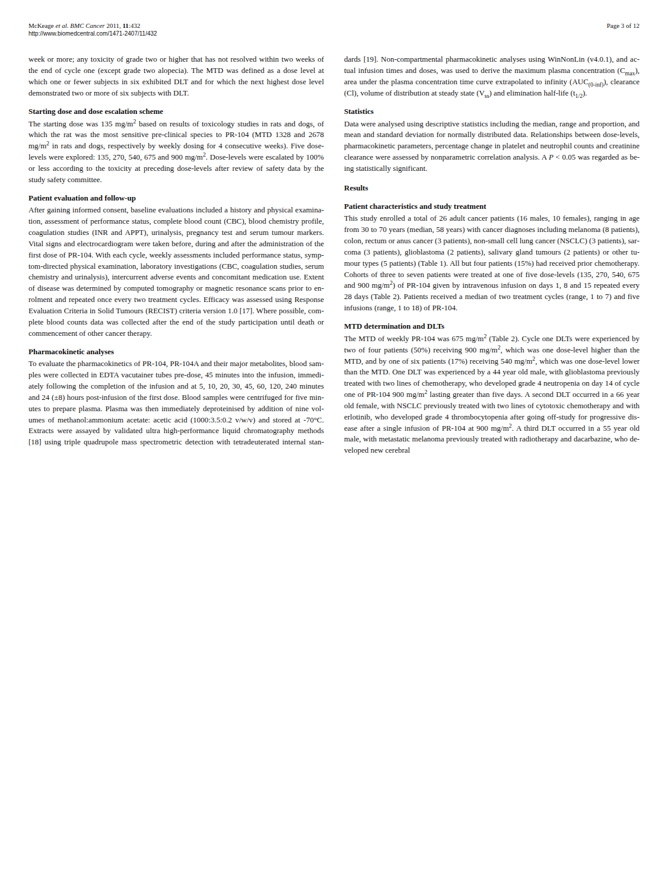McKeage et al. BMC Cancer 2011, 11:432
http://www.biomedcentral.com/1471-2407/11/432
Page 3 of 12
week or more; any toxicity of grade two or higher that has not resolved within two weeks of the end of cycle one (except grade two alopecia). The MTD was defined as a dose level at which one or fewer subjects in six exhibited DLT and for which the next highest dose level demonstrated two or more of six subjects with DLT.
Starting dose and dose escalation scheme
The starting dose was 135 mg/m2 based on results of toxicology studies in rats and dogs, of which the rat was the most sensitive pre-clinical species to PR-104 (MTD 1328 and 2678 mg/m2 in rats and dogs, respectively by weekly dosing for 4 consecutive weeks). Five dose-levels were explored: 135, 270, 540, 675 and 900 mg/m2. Dose-levels were escalated by 100% or less according to the toxicity at preceding dose-levels after review of safety data by the study safety committee.
Patient evaluation and follow-up
After gaining informed consent, baseline evaluations included a history and physical examination, assessment of performance status, complete blood count (CBC), blood chemistry profile, coagulation studies (INR and APPT), urinalysis, pregnancy test and serum tumour markers. Vital signs and electrocardiogram were taken before, during and after the administration of the first dose of PR-104. With each cycle, weekly assessments included performance status, symptom-directed physical examination, laboratory investigations (CBC, coagulation studies, serum chemistry and urinalysis), intercurrent adverse events and concomitant medication use. Extent of disease was determined by computed tomography or magnetic resonance scans prior to enrolment and repeated once every two treatment cycles. Efficacy was assessed using Response Evaluation Criteria in Solid Tumours (RECIST) criteria version 1.0 [17]. Where possible, complete blood counts data was collected after the end of the study participation until death or commencement of other cancer therapy.
Pharmacokinetic analyses
To evaluate the pharmacokinetics of PR-104, PR-104A and their major metabolites, blood samples were collected in EDTA vacutainer tubes pre-dose, 45 minutes into the infusion, immediately following the completion of the infusion and at 5, 10, 20, 30, 45, 60, 120, 240 minutes and 24 (±8) hours post-infusion of the first dose. Blood samples were centrifuged for five minutes to prepare plasma. Plasma was then immediately deproteinised by addition of nine volumes of methanol:ammonium acetate: acetic acid (1000:3.5:0.2 v/w/v) and stored at -70°C. Extracts were assayed by validated ultra high-performance liquid chromatography methods [18] using triple quadrupole mass spectrometric detection with tetradeuterated internal standards [19]. Non-compartmental pharmacokinetic analyses using WinNonLin (v4.0.1), and actual infusion times and doses, was used to derive the maximum plasma concentration (Cmax), area under the plasma concentration time curve extrapolated to infinity (AUC(0-inf)), clearance (Cl), volume of distribution at steady state (Vss) and elimination half-life (t1/2).
Statistics
Data were analysed using descriptive statistics including the median, range and proportion, and mean and standard deviation for normally distributed data. Relationships between dose-levels, pharmacokinetic parameters, percentage change in platelet and neutrophil counts and creatinine clearance were assessed by nonparametric correlation analysis. A P < 0.05 was regarded as being statistically significant.
Results
Patient characteristics and study treatment
This study enrolled a total of 26 adult cancer patients (16 males, 10 females), ranging in age from 30 to 70 years (median, 58 years) with cancer diagnoses including melanoma (8 patients), colon, rectum or anus cancer (3 patients), non-small cell lung cancer (NSCLC) (3 patients), sarcoma (3 patients), glioblastoma (2 patients), salivary gland tumours (2 patients) or other tumour types (5 patients) (Table 1). All but four patients (15%) had received prior chemotherapy. Cohorts of three to seven patients were treated at one of five dose-levels (135, 270, 540, 675 and 900 mg/m2) of PR-104 given by intravenous infusion on days 1, 8 and 15 repeated every 28 days (Table 2). Patients received a median of two treatment cycles (range, 1 to 7) and five infusions (range, 1 to 18) of PR-104.
MTD determination and DLTs
The MTD of weekly PR-104 was 675 mg/m2 (Table 2). Cycle one DLTs were experienced by two of four patients (50%) receiving 900 mg/m2, which was one dose-level higher than the MTD, and by one of six patients (17%) receiving 540 mg/m2, which was one dose-level lower than the MTD. One DLT was experienced by a 44 year old male, with glioblastoma previously treated with two lines of chemotherapy, who developed grade 4 neutropenia on day 14 of cycle one of PR-104 900 mg/m2 lasting greater than five days. A second DLT occurred in a 66 year old female, with NSCLC previously treated with two lines of cytotoxic chemotherapy and with erlotinib, who developed grade 4 thrombocytopenia after going off-study for progressive disease after a single infusion of PR-104 at 900 mg/m2. A third DLT occurred in a 55 year old male, with metastatic melanoma previously treated with radiotherapy and dacarbazine, who developed new cerebral